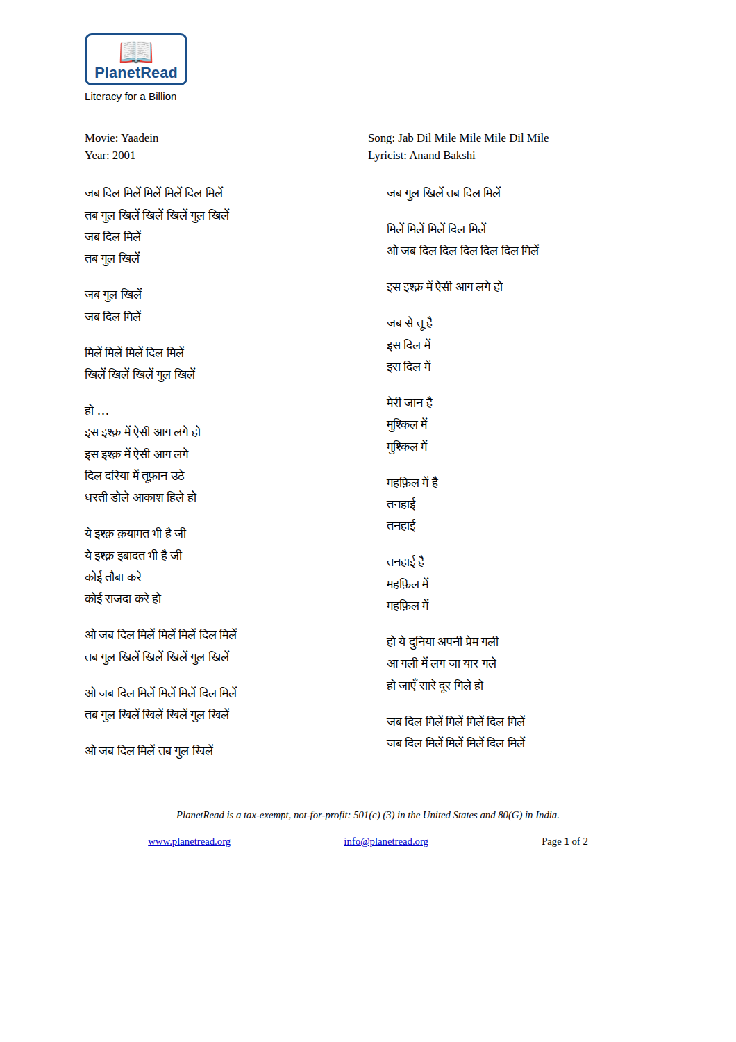📖 Planet Read
Literacy for a Billion
| Movie: Yaadein | Song: Jab Dil Mile Mile Mile Dil Mile |
| Year: 2001 | Lyricist: Anand Bakshi |
जब दिल मिलें मिलें मिलें दिल मिलें
तब गुल खिलें खिलें खिलें गुल खिलें
जब दिल मिलें
तब गुल खिलें
जब गुल खिलें
जब दिल मिलें
मिलें मिलें मिलें दिल मिलें
खिलें खिलें खिलें गुल खिलें
हो …
इस इश्क़ में ऐसी आग लगे हो
इस इश्क़ में ऐसी आग लगे
दिल दरिया में तूफ़ान उठे
धरती डोले आकाश हिले हो
ये इश्क़ क़यामत भी है जी
ये इश्क़ इबादत भी है जी
कोई तौबा करे
कोई सजदा करे हो
ओ जब दिल मिलें मिलें मिलें दिल मिलें
तब गुल खिलें खिलें खिलें गुल खिलें
ओ जब दिल मिलें मिलें मिलें दिल मिलें
तब गुल खिलें खिलें खिलें गुल खिलें
ओ जब दिल मिलें तब गुल खिलें
जब गुल खिलें तब दिल मिलें
मिलें मिलें मिलें दिल मिलें
ओ जब दिल दिल दिल दिल दिल मिलें
इस इश्क़ में ऐसी आग लगे हो
जब से तू है
इस दिल में
इस दिल में
मेरी जान है
मुश्किल में
मुश्किल में
महफ़िल में है
तनहाई
तनहाई
तनहाई है
महफ़िल में
महफ़िल में
हो ये दुनिया अपनी प्रेम गली
आ गली में लग जा यार गले
हो जाएँ सारे दूर गिले हो
जब दिल मिलें मिलें मिलें दिल मिलें
जब दिल मिलें मिलें मिलें दिल मिलें
PlanetRead is a tax-exempt, not-for-profit: 501(c) (3) in the United States and 80(G) in India.
www.planetread.org info@planetread.org Page 1 of 2